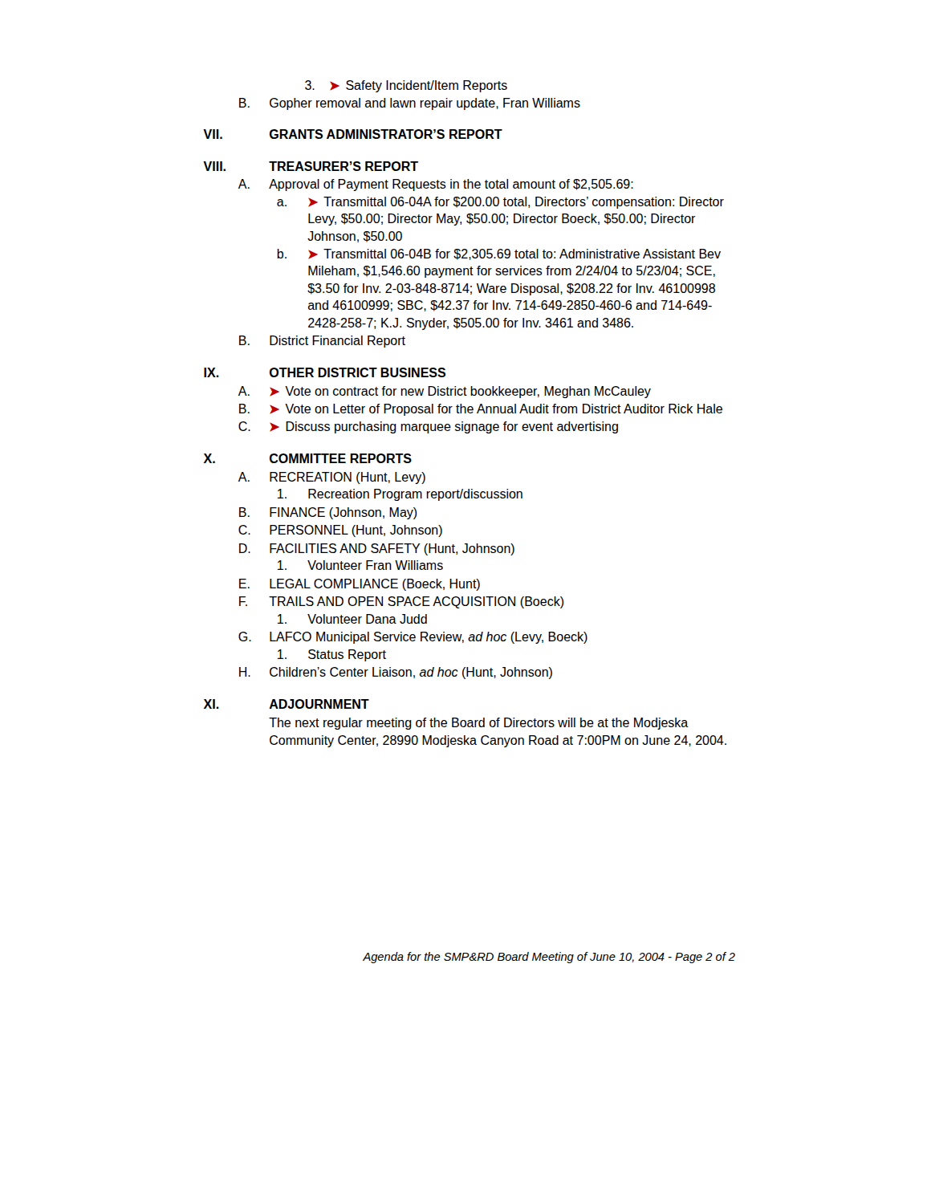3.
➤ Safety Incident/Item Reports
B.
Gopher removal and lawn repair update, Fran Williams
VII.
GRANTS ADMINISTRATOR’S REPORT
VIII.
TREASURER’S REPORT
A.
Approval of Payment Requests in the total amount of $2,505.69:
a.
➤ Transmittal 06-04A for $200.00 total, Directors’ compensation: Director Levy, $50.00; Director May, $50.00; Director Boeck, $50.00; Director Johnson, $50.00
b.
➤ Transmittal 06-04B for $2,305.69 total to: Administrative Assistant Bev Mileham, $1,546.60 payment for services from 2/24/04 to 5/23/04; SCE, $3.50 for Inv. 2-03-848-8714; Ware Disposal, $208.22 for Inv. 46100998 and 46100999; SBC, $42.37 for Inv. 714-649-2850-460-6 and 714-649-2428-258-7; K.J. Snyder, $505.00 for Inv. 3461 and 3486.
B.
District Financial Report
IX.
OTHER DISTRICT BUSINESS
A.
➤ Vote on contract for new District bookkeeper, Meghan McCauley
B.
➤ Vote on Letter of Proposal for the Annual Audit from District Auditor Rick Hale
C.
➤ Discuss purchasing marquee signage for event advertising
X.
COMMITTEE REPORTS
A.
RECREATION (Hunt, Levy)
1.
Recreation Program report/discussion
B.
FINANCE (Johnson, May)
C.
PERSONNEL (Hunt, Johnson)
D.
FACILITIES AND SAFETY (Hunt, Johnson)
1.
Volunteer Fran Williams
E.
LEGAL COMPLIANCE (Boeck, Hunt)
F.
TRAILS AND OPEN SPACE ACQUISITION (Boeck)
1.
Volunteer Dana Judd
G.
LAFCO Municipal Service Review, ad hoc (Levy, Boeck)
1.
Status Report
H.
Children’s Center Liaison, ad hoc (Hunt, Johnson)
XI.
ADJOURNMENT
The next regular meeting of the Board of Directors will be at the Modjeska Community Center, 28990 Modjeska Canyon Road at 7:00PM on June 24, 2004.
Agenda for the SMP&RD Board Meeting of June 10, 2004 - Page 2 of 2